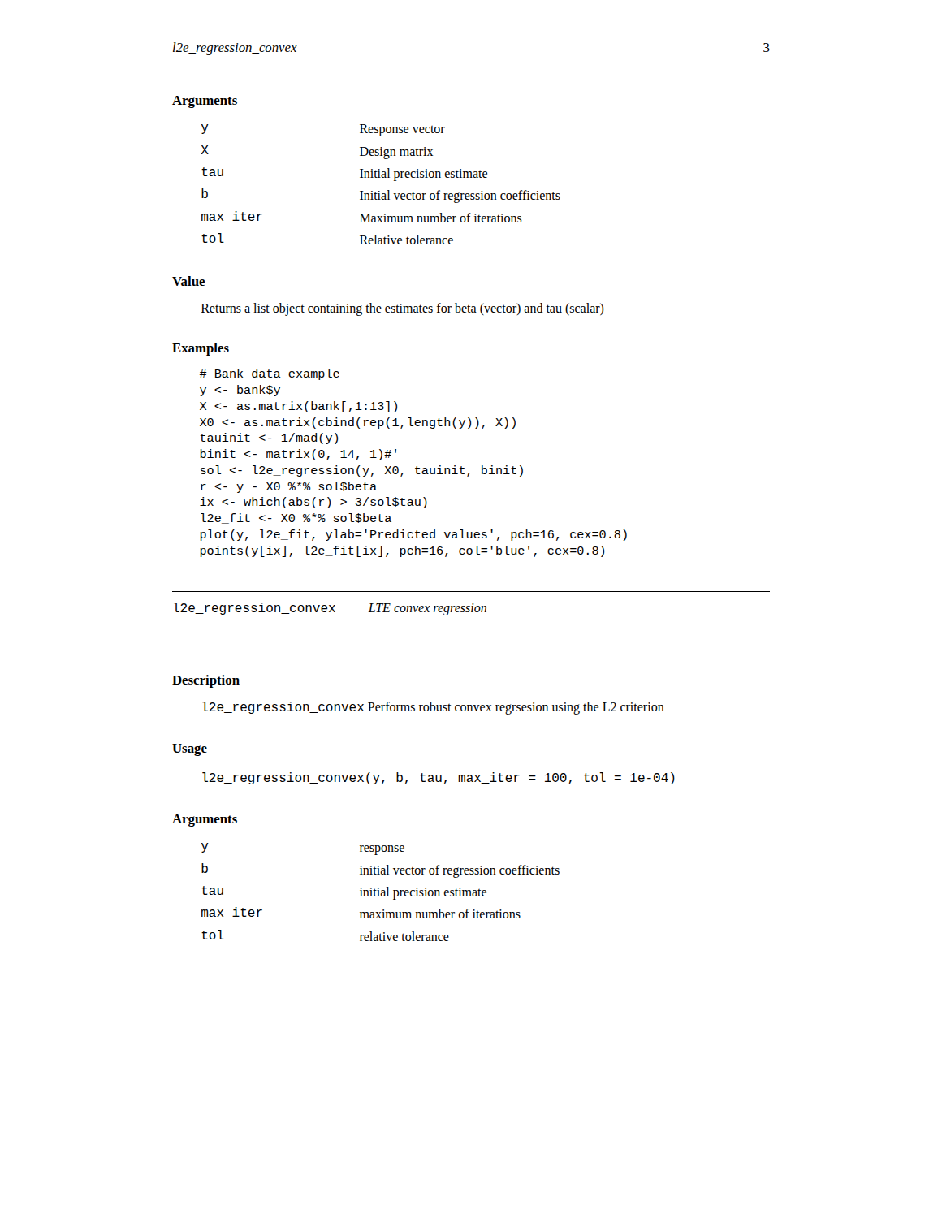l2e_regression_convex 3
Arguments
| y | Response vector |
| X | Design matrix |
| tau | Initial precision estimate |
| b | Initial vector of regression coefficients |
| max_iter | Maximum number of iterations |
| tol | Relative tolerance |
Value
Returns a list object containing the estimates for beta (vector) and tau (scalar)
Examples
# Bank data example
y <- bank$y
X <- as.matrix(bank[,1:13])
X0 <- as.matrix(cbind(rep(1,length(y)), X))
tauinit <- 1/mad(y)
binit <- matrix(0, 14, 1)#'
sol <- l2e_regression(y, X0, tauinit, binit)
r <- y - X0 %*% sol$beta
ix <- which(abs(r) > 3/sol$tau)
l2e_fit <- X0 %*% sol$beta
plot(y, l2e_fit, ylab='Predicted values', pch=16, cex=0.8)
points(y[ix], l2e_fit[ix], pch=16, col='blue', cex=0.8)
l2e_regression_convex LTE convex regression
Description
l2e_regression_convex Performs robust convex regrsesion using the L2 criterion
Usage
l2e_regression_convex(y, b, tau, max_iter = 100, tol = 1e-04)
Arguments
| y | response |
| b | initial vector of regression coefficients |
| tau | initial precision estimate |
| max_iter | maximum number of iterations |
| tol | relative tolerance |